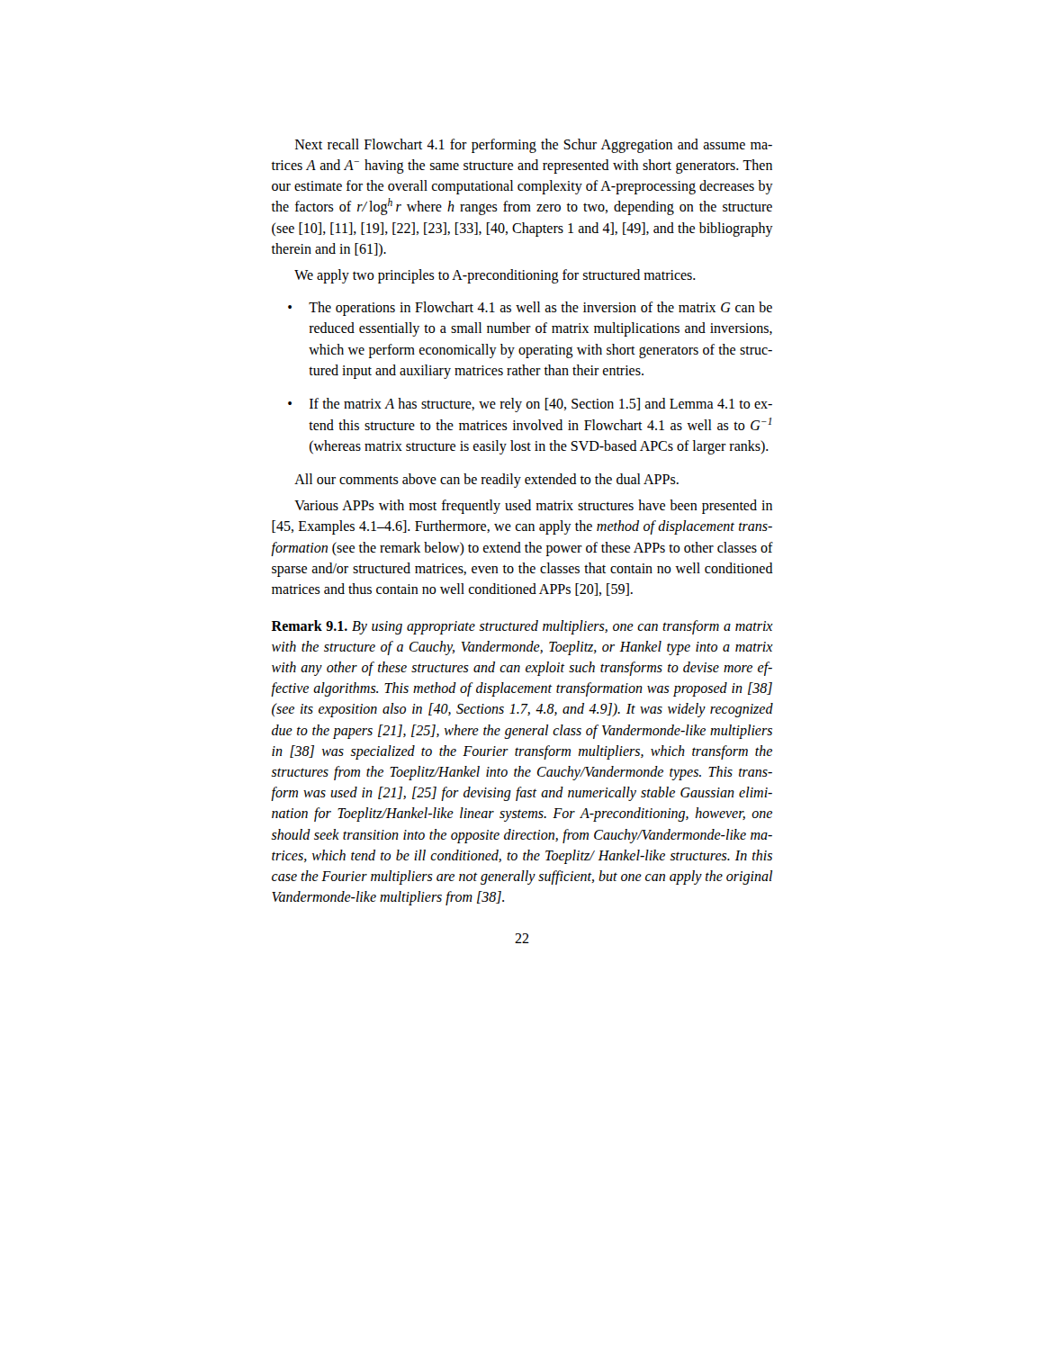Next recall Flowchart 4.1 for performing the Schur Aggregation and assume matrices A and A− having the same structure and represented with short generators. Then our estimate for the overall computational complexity of A-preprocessing decreases by the factors of r/ logh r where h ranges from zero to two, depending on the structure (see [10], [11], [19], [22], [23], [33], [40, Chapters 1 and 4], [49], and the bibliography therein and in [61]).
We apply two principles to A-preconditioning for structured matrices.
The operations in Flowchart 4.1 as well as the inversion of the matrix G can be reduced essentially to a small number of matrix multiplications and inversions, which we perform economically by operating with short generators of the structured input and auxiliary matrices rather than their entries.
If the matrix A has structure, we rely on [40, Section 1.5] and Lemma 4.1 to extend this structure to the matrices involved in Flowchart 4.1 as well as to G−1 (whereas matrix structure is easily lost in the SVD-based APCs of larger ranks).
All our comments above can be readily extended to the dual APPs.
Various APPs with most frequently used matrix structures have been presented in [45, Examples 4.1–4.6]. Furthermore, we can apply the method of displacement transformation (see the remark below) to extend the power of these APPs to other classes of sparse and/or structured matrices, even to the classes that contain no well conditioned matrices and thus contain no well conditioned APPs [20], [59].
Remark 9.1. By using appropriate structured multipliers, one can transform a matrix with the structure of a Cauchy, Vandermonde, Toeplitz, or Hankel type into a matrix with any other of these structures and can exploit such transforms to devise more effective algorithms. This method of displacement transformation was proposed in [38] (see its exposition also in [40, Sections 1.7, 4.8, and 4.9]). It was widely recognized due to the papers [21], [25], where the general class of Vandermonde-like multipliers in [38] was specialized to the Fourier transform multipliers, which transform the structures from the Toeplitz/Hankel into the Cauchy/Vandermonde types. This transform was used in [21], [25] for devising fast and numerically stable Gaussian elimination for Toeplitz/Hankel-like linear systems. For A-preconditioning, however, one should seek transition into the opposite direction, from Cauchy/Vandermonde-like matrices, which tend to be ill conditioned, to the Toeplitz/ Hankel-like structures. In this case the Fourier multipliers are not generally sufficient, but one can apply the original Vandermonde-like multipliers from [38].
22